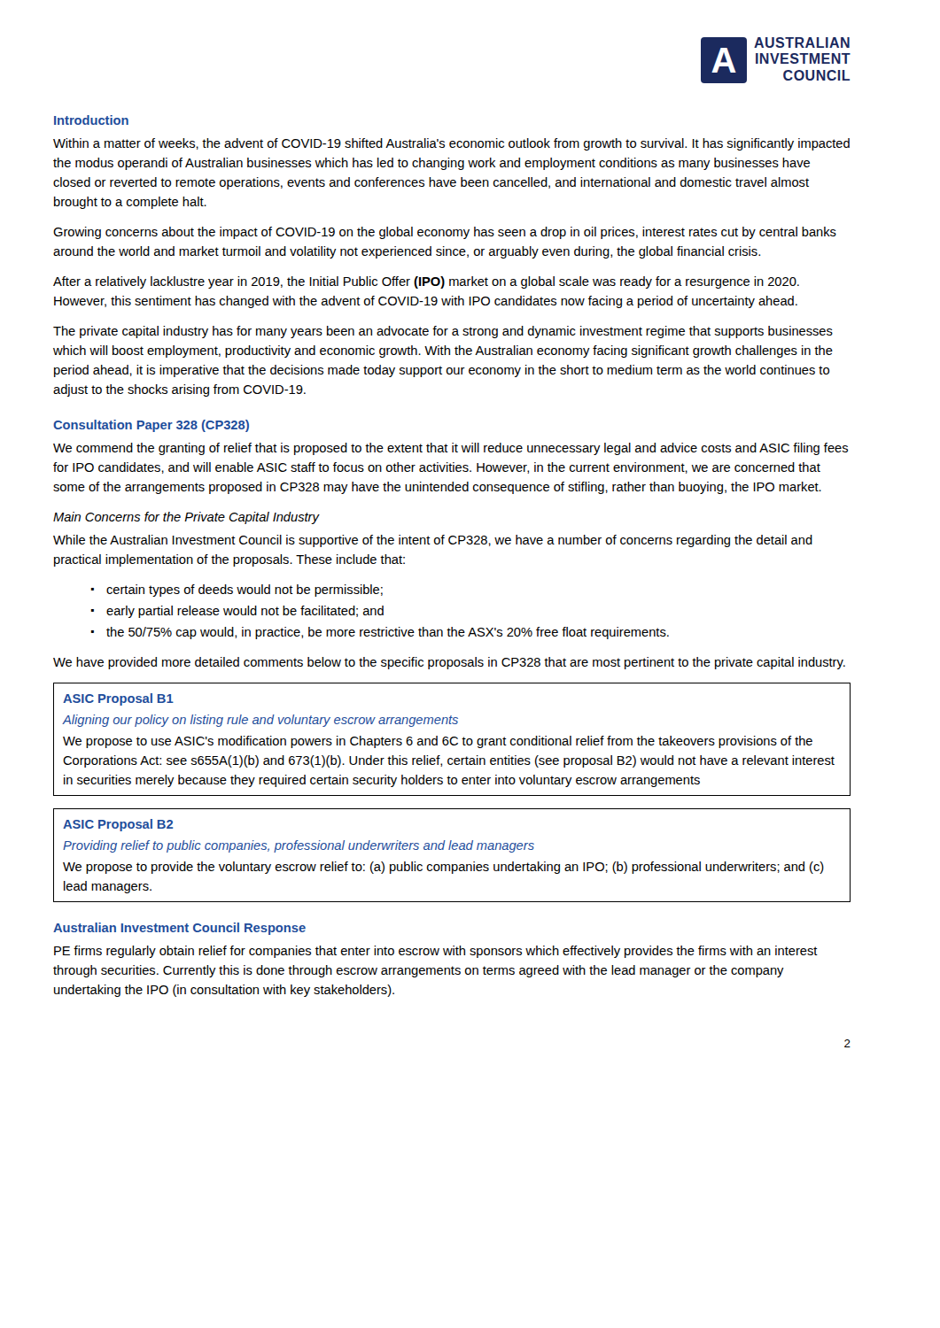AAUSTRALIAN
INVESTMENT
COUNCIL
Introduction
Within a matter of weeks, the advent of COVID-19 shifted Australia's economic outlook from growth to survival. It has significantly impacted the modus operandi of Australian businesses which has led to changing work and employment conditions as many businesses have closed or reverted to remote operations, events and conferences have been cancelled, and international and domestic travel almost brought to a complete halt.
Growing concerns about the impact of COVID-19 on the global economy has seen a drop in oil prices, interest rates cut by central banks around the world and market turmoil and volatility not experienced since, or arguably even during, the global financial crisis.
After a relatively lacklustre year in 2019, the Initial Public Offer (IPO) market on a global scale was ready for a resurgence in 2020. However, this sentiment has changed with the advent of COVID-19 with IPO candidates now facing a period of uncertainty ahead.
The private capital industry has for many years been an advocate for a strong and dynamic investment regime that supports businesses which will boost employment, productivity and economic growth. With the Australian economy facing significant growth challenges in the period ahead, it is imperative that the decisions made today support our economy in the short to medium term as the world continues to adjust to the shocks arising from COVID-19.
Consultation Paper 328 (CP328)
We commend the granting of relief that is proposed to the extent that it will reduce unnecessary legal and advice costs and ASIC filing fees for IPO candidates, and will enable ASIC staff to focus on other activities. However, in the current environment, we are concerned that some of the arrangements proposed in CP328 may have the unintended consequence of stifling, rather than buoying, the IPO market.
Main Concerns for the Private Capital Industry
While the Australian Investment Council is supportive of the intent of CP328, we have a number of concerns regarding the detail and practical implementation of the proposals. These include that:
certain types of deeds would not be permissible;
early partial release would not be facilitated; and
the 50/75% cap would, in practice, be more restrictive than the ASX's 20% free float requirements.
We have provided more detailed comments below to the specific proposals in CP328 that are most pertinent to the private capital industry.
ASIC Proposal B1
Aligning our policy on listing rule and voluntary escrow arrangements
We propose to use ASIC's modification powers in Chapters 6 and 6C to grant conditional relief from the takeovers provisions of the Corporations Act: see s655A(1)(b) and 673(1)(b). Under this relief, certain entities (see proposal B2) would not have a relevant interest in securities merely because they required certain security holders to enter into voluntary escrow arrangements
ASIC Proposal B2
Providing relief to public companies, professional underwriters and lead managers
We propose to provide the voluntary escrow relief to: (a) public companies undertaking an IPO; (b) professional underwriters; and (c) lead managers.
Australian Investment Council Response
PE firms regularly obtain relief for companies that enter into escrow with sponsors which effectively provides the firms with an interest through securities. Currently this is done through escrow arrangements on terms agreed with the lead manager or the company undertaking the IPO (in consultation with key stakeholders).
2